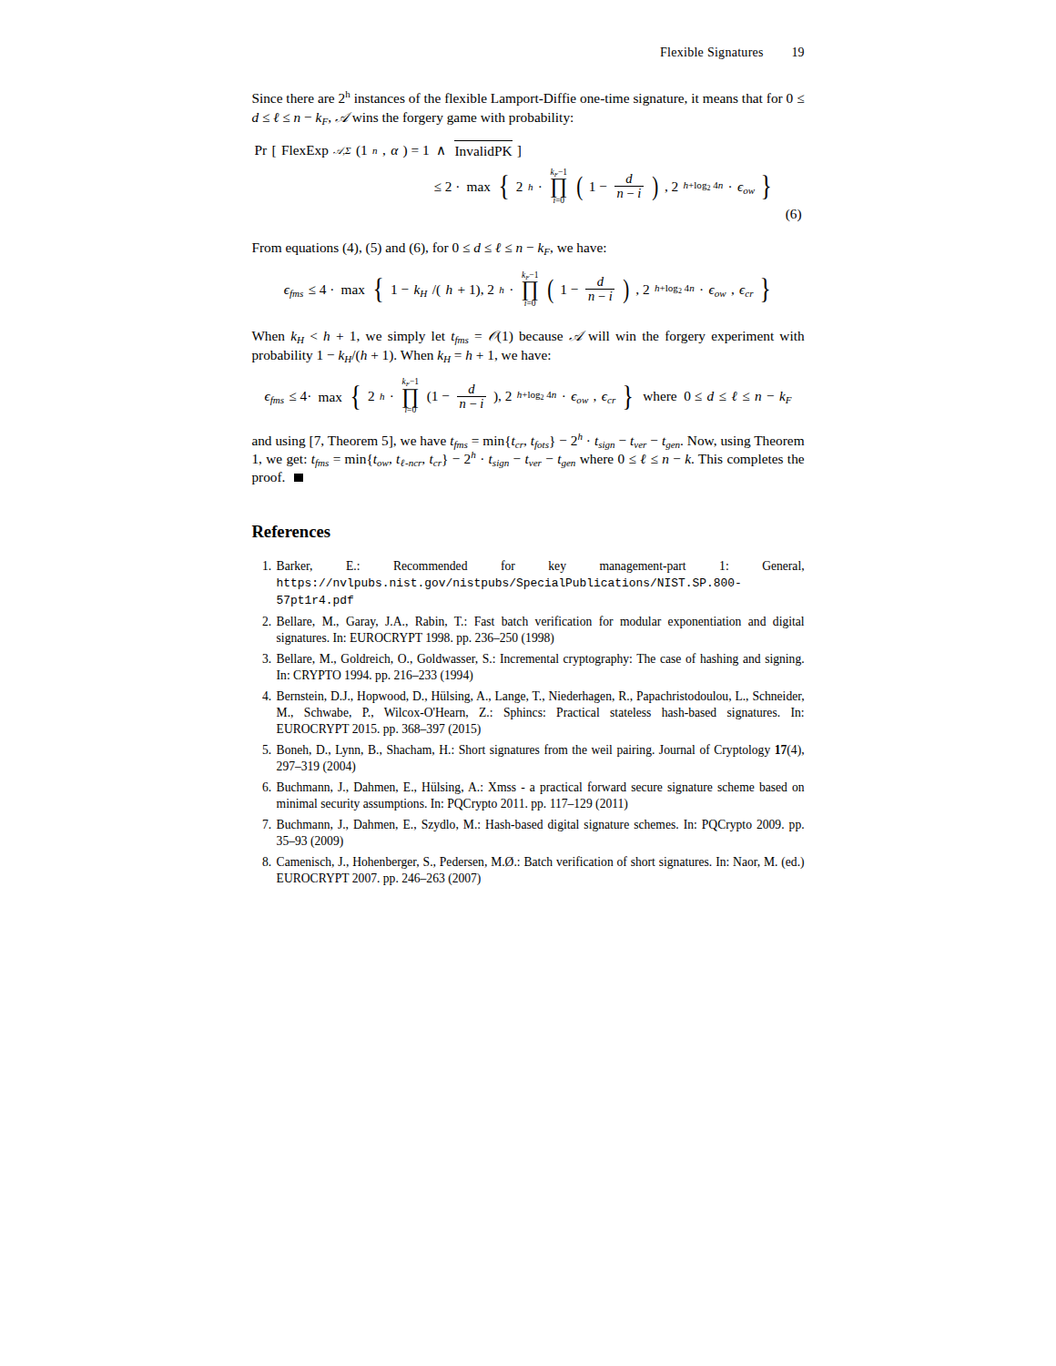Flexible Signatures 19
Since there are 2h instances of the flexible Lamport-Diffie one-time signature, it means that for 0 ≤ d ≤ ℓ ≤ n − kF, 𝒜 wins the forgery game with probability:
Pr[FlexExp𝒜,Σ(1n, α) = 1 ∧ InvalidPK]
≤ 2 · max { 2h · kF−1 ∏ i=0 ( 1 − dn − i ) , 2h+log2 4n · ϵow }
(6)
From equations (4), (5) and (6), for 0 ≤ d ≤ ℓ ≤ n − kF, we have:
ϵfms ≤ 4 · max { 1 − kH/(h + 1), 2h· kF−1 ∏ i=0 ( 1 − dn − i ) , 2h+log2 4n · ϵow, ϵcr }
When kH < h + 1, we simply let tfms = 𝒪(1) because 𝒜 will win the forgery experiment with probability 1 − kH/(h + 1). When kH = h + 1, we have:
ϵfms ≤ 4· max { 2h· kF−1 ∏ i=0 (1 − dn − i ), 2h+log2 4n·ϵow, ϵcr } where 0 ≤ d ≤ ℓ ≤ n−kF
and using [7, Theorem 5], we have tfms = min{tcr, tfots} − 2h · tsign − tver − tgen. Now, using Theorem 1, we get: tfms = min{tow, tℓ-ncr, tcr} − 2h · tsign − tver − tgen where 0 ≤ ℓ ≤ n − k. This completes the proof.
References
1. Barker, E.: Recommended for key management-part 1: General, https://nvlpubs.nist.gov/nistpubs/SpecialPublications/NIST.SP.800-57pt1r4.pdf
2. Bellare, M., Garay, J.A., Rabin, T.: Fast batch verification for modular exponentiation and digital signatures. In: EUROCRYPT 1998. pp. 236–250 (1998)
3. Bellare, M., Goldreich, O., Goldwasser, S.: Incremental cryptography: The case of hashing and signing. In: CRYPTO 1994. pp. 216–233 (1994)
4. Bernstein, D.J., Hopwood, D., Hülsing, A., Lange, T., Niederhagen, R., Papachristodoulou, L., Schneider, M., Schwabe, P., Wilcox-O'Hearn, Z.: Sphincs: Practical stateless hash-based signatures. In: EUROCRYPT 2015. pp. 368–397 (2015)
5. Boneh, D., Lynn, B., Shacham, H.: Short signatures from the weil pairing. Journal of Cryptology 17(4), 297–319 (2004)
6. Buchmann, J., Dahmen, E., Hülsing, A.: Xmss - a practical forward secure signature scheme based on minimal security assumptions. In: PQCrypto 2011. pp. 117–129 (2011)
7. Buchmann, J., Dahmen, E., Szydlo, M.: Hash-based digital signature schemes. In: PQCrypto 2009. pp. 35–93 (2009)
8. Camenisch, J., Hohenberger, S., Pedersen, M.Ø.: Batch verification of short signatures. In: Naor, M. (ed.) EUROCRYPT 2007. pp. 246–263 (2007)